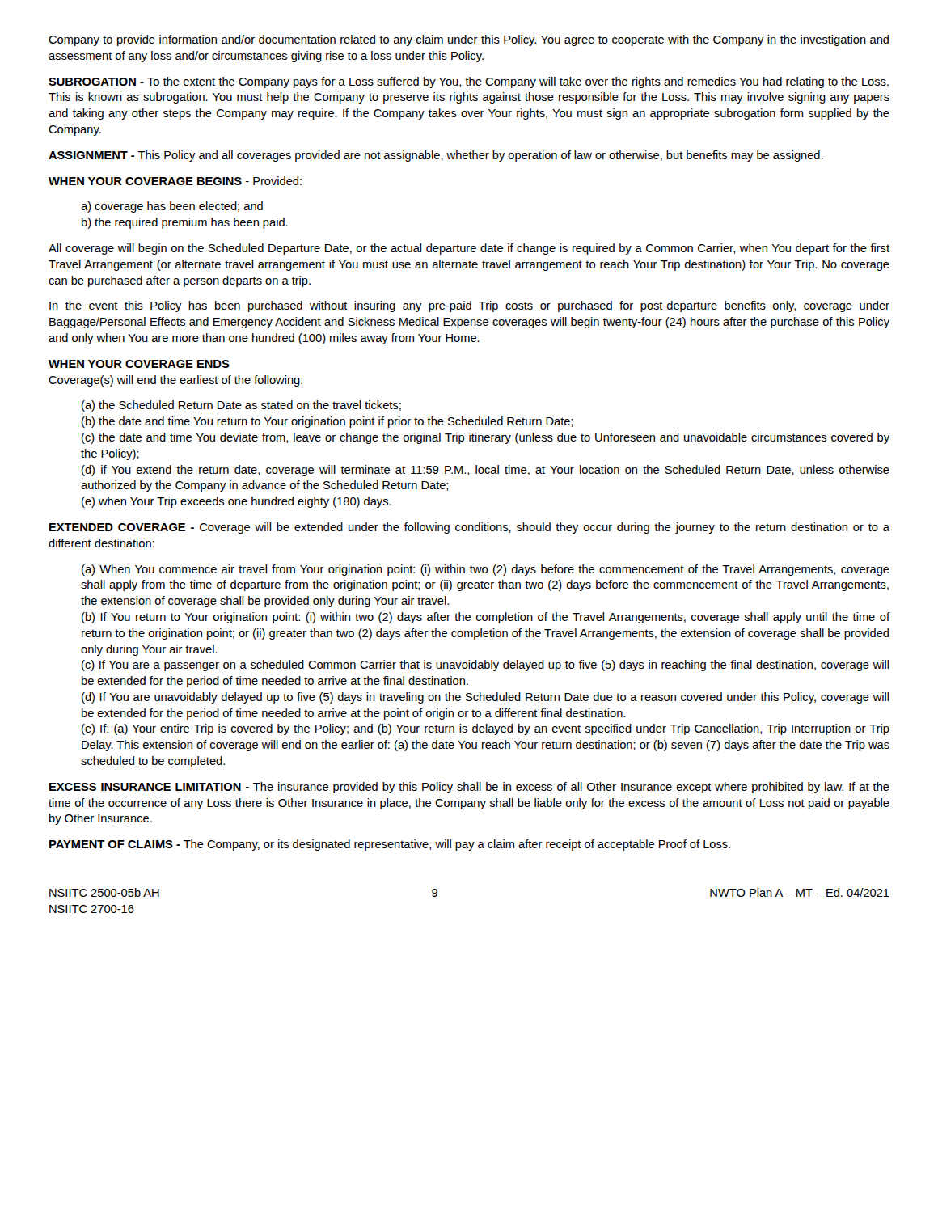Company to provide information and/or documentation related to any claim under this Policy. You agree to cooperate with the Company in the investigation and assessment of any loss and/or circumstances giving rise to a loss under this Policy.
SUBROGATION - To the extent the Company pays for a Loss suffered by You, the Company will take over the rights and remedies You had relating to the Loss. This is known as subrogation. You must help the Company to preserve its rights against those responsible for the Loss. This may involve signing any papers and taking any other steps the Company may require. If the Company takes over Your rights, You must sign an appropriate subrogation form supplied by the Company.
ASSIGNMENT - This Policy and all coverages provided are not assignable, whether by operation of law or otherwise, but benefits may be assigned.
WHEN YOUR COVERAGE BEGINS - Provided:
a) coverage has been elected; and
b) the required premium has been paid.
All coverage will begin on the Scheduled Departure Date, or the actual departure date if change is required by a Common Carrier, when You depart for the first Travel Arrangement (or alternate travel arrangement if You must use an alternate travel arrangement to reach Your Trip destination) for Your Trip. No coverage can be purchased after a person departs on a trip.
In the event this Policy has been purchased without insuring any pre-paid Trip costs or purchased for post-departure benefits only, coverage under Baggage/Personal Effects and Emergency Accident and Sickness Medical Expense coverages will begin twenty-four (24) hours after the purchase of this Policy and only when You are more than one hundred (100) miles away from Your Home.
WHEN YOUR COVERAGE ENDS
Coverage(s) will end the earliest of the following:
(a) the Scheduled Return Date as stated on the travel tickets;
(b) the date and time You return to Your origination point if prior to the Scheduled Return Date;
(c) the date and time You deviate from, leave or change the original Trip itinerary (unless due to Unforeseen and unavoidable circumstances covered by the Policy);
(d) if You extend the return date, coverage will terminate at 11:59 P.M., local time, at Your location on the Scheduled Return Date, unless otherwise authorized by the Company in advance of the Scheduled Return Date;
(e) when Your Trip exceeds one hundred eighty (180) days.
EXTENDED COVERAGE - Coverage will be extended under the following conditions, should they occur during the journey to the return destination or to a different destination:
(a) When You commence air travel from Your origination point: (i) within two (2) days before the commencement of the Travel Arrangements, coverage shall apply from the time of departure from the origination point; or (ii) greater than two (2) days before the commencement of the Travel Arrangements, the extension of coverage shall be provided only during Your air travel.
(b) If You return to Your origination point: (i) within two (2) days after the completion of the Travel Arrangements, coverage shall apply until the time of return to the origination point; or (ii) greater than two (2) days after the completion of the Travel Arrangements, the extension of coverage shall be provided only during Your air travel.
(c) If You are a passenger on a scheduled Common Carrier that is unavoidably delayed up to five (5) days in reaching the final destination, coverage will be extended for the period of time needed to arrive at the final destination.
(d) If You are unavoidably delayed up to five (5) days in traveling on the Scheduled Return Date due to a reason covered under this Policy, coverage will be extended for the period of time needed to arrive at the point of origin or to a different final destination.
(e) If: (a) Your entire Trip is covered by the Policy; and (b) Your return is delayed by an event specified under Trip Cancellation, Trip Interruption or Trip Delay. This extension of coverage will end on the earlier of: (a) the date You reach Your return destination; or (b) seven (7) days after the date the Trip was scheduled to be completed.
EXCESS INSURANCE LIMITATION - The insurance provided by this Policy shall be in excess of all Other Insurance except where prohibited by law. If at the time of the occurrence of any Loss there is Other Insurance in place, the Company shall be liable only for the excess of the amount of Loss not paid or payable by Other Insurance.
PAYMENT OF CLAIMS - The Company, or its designated representative, will pay a claim after receipt of acceptable Proof of Loss.
NSIITC 2500-05b AH NSIITC 2700-16
9
NWTO Plan A – MT – Ed. 04/2021